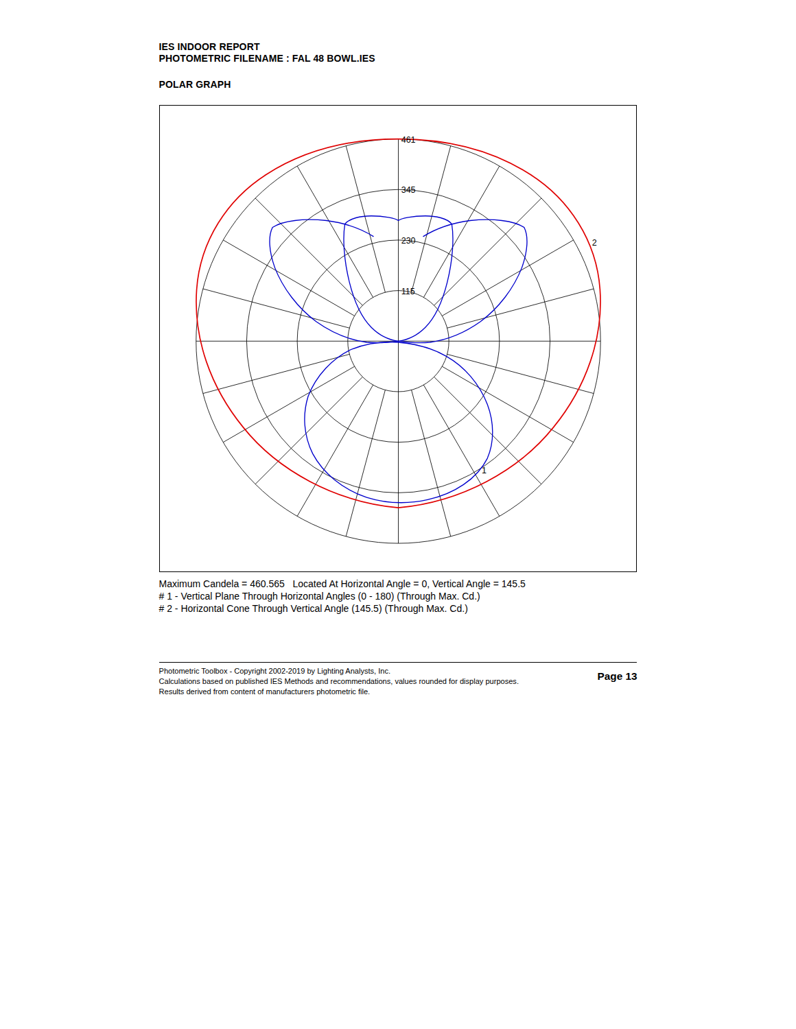IES INDOOR REPORT
PHOTOMETRIC FILENAME : FAL 48 BOWL.IES
POLAR GRAPH
461 345 230 115 2 1
Maximum Candela = 460.565 Located At Horizontal Angle = 0, Vertical Angle = 145.5
# 1 - Vertical Plane Through Horizontal Angles (0 - 180) (Through Max. Cd.)
# 2 - Horizontal Cone Through Vertical Angle (145.5) (Through Max. Cd.)
Photometric Toolbox - Copyright 2002-2019 by Lighting Analysts, Inc.
Calculations based on published IES Methods and recommendations, values rounded for display purposes.
Results derived from content of manufacturers photometric file.
Page 13